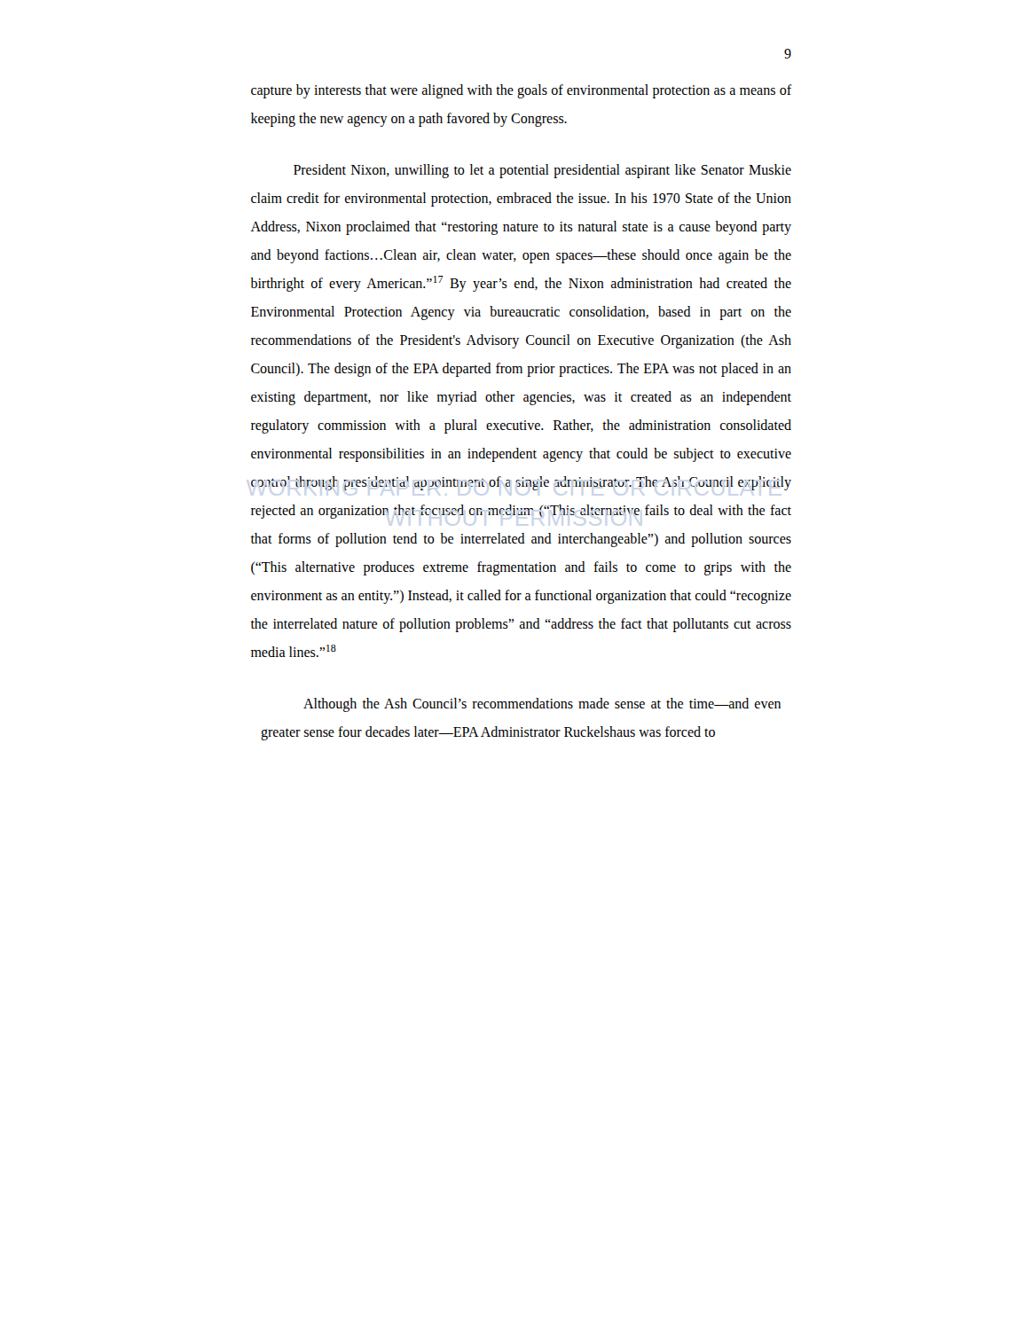9
capture by interests that were aligned with the goals of environmental protection as a means of keeping the new agency on a path favored by Congress.
President Nixon, unwilling to let a potential presidential aspirant like Senator Muskie claim credit for environmental protection, embraced the issue. In his 1970 State of the Union Address, Nixon proclaimed that “restoring nature to its natural state is a cause beyond party and beyond factions…Clean air, clean water, open spaces—these should once again be the birthright of every American.”17 By year’s end, the Nixon administration had created the Environmental Protection Agency via bureaucratic consolidation, based in part on the recommendations of the President's Advisory Council on Executive Organization (the Ash Council). The design of the EPA departed from prior practices. The EPA was not placed in an existing department, nor like myriad other agencies, was it created as an independent regulatory commission with a plural executive. Rather, the administration consolidated environmental responsibilities in an independent agency that could be subject to executive control through presidential appointment of a single administrator. The Ash Council explicitly rejected an organization that focused on medium (“This alternative fails to deal with the fact that forms of pollution tend to be interrelated and interchangeable”) and pollution sources (“This alternative produces extreme fragmentation and fails to come to grips with the environment as an entity.”) Instead, it called for a functional organization that could “recognize the interrelated nature of pollution problems” and “address the fact that pollutants cut across media lines.”18
Although the Ash Council’s recommendations made sense at the time—and even greater sense four decades later—EPA Administrator Ruckelshaus was forced to
WORKING PAPER: DO NOT CITE OR CIRCULATE WITHOUT PERMISSION